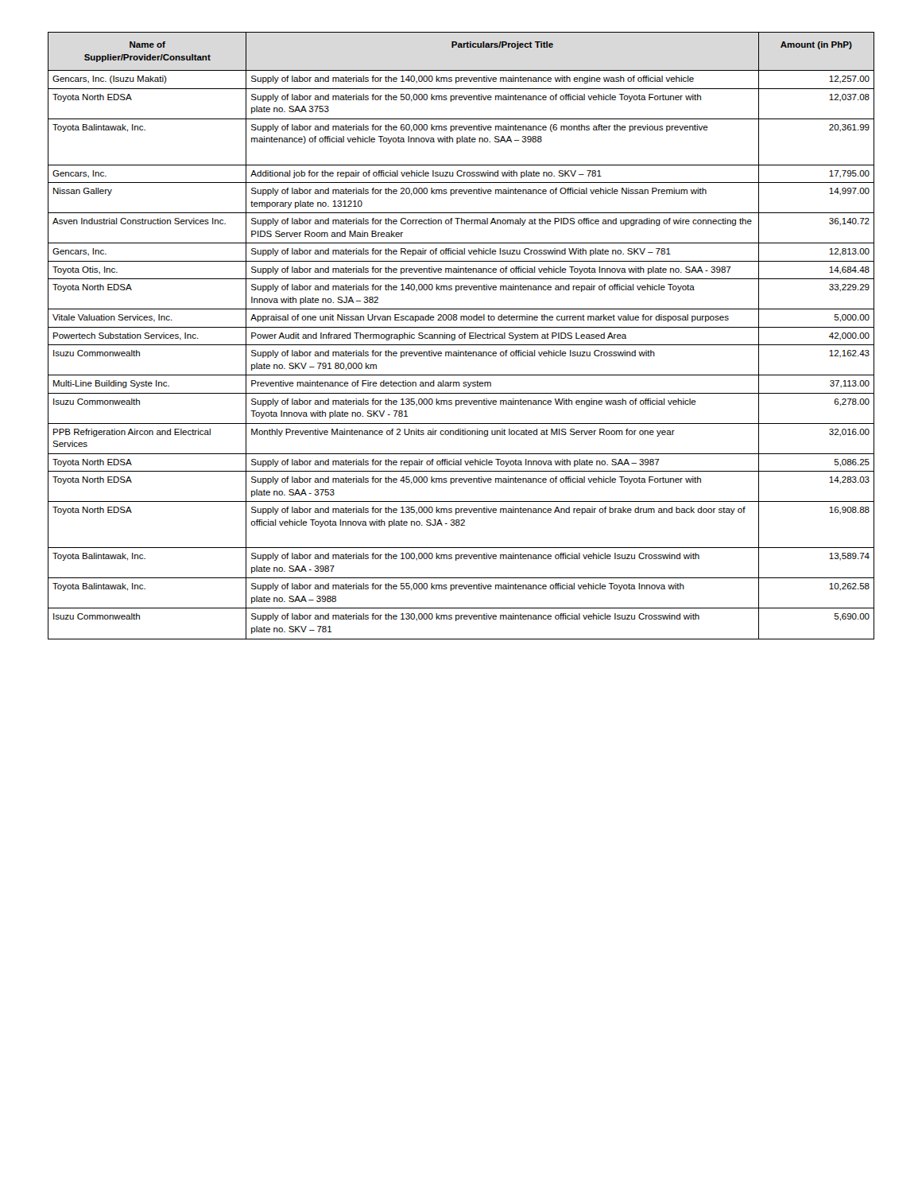| Name of Supplier/Provider/Consultant | Particulars/Project Title | Amount (in PhP) |
| --- | --- | --- |
| Gencars, Inc. (Isuzu Makati) | Supply of labor and materials for the 140,000 kms preventive maintenance with engine wash of official vehicle | 12,257.00 |
| Toyota North EDSA | Supply of labor and materials for the 50,000 kms preventive maintenance of official vehicle Toyota Fortuner with plate no. SAA 3753 | 12,037.08 |
| Toyota Balintawak, Inc. | Supply of labor and materials for the 60,000 kms preventive maintenance (6 months after the previous preventive maintenance) of official vehicle Toyota Innova with plate no. SAA – 3988 | 20,361.99 |
| Gencars, Inc. | Additional job for the repair of official vehicle Isuzu Crosswind with plate no. SKV – 781 | 17,795.00 |
| Nissan Gallery | Supply of labor and materials for the 20,000 kms preventive maintenance of Official vehicle Nissan Premium with temporary plate no. 131210 | 14,997.00 |
| Asven Industrial Construction Services Inc. | Supply of labor and materials for the Correction of Thermal Anomaly at the PIDS office and upgrading of wire connecting the PIDS Server Room and Main Breaker | 36,140.72 |
| Gencars, Inc. | Supply of labor and materials for the Repair of official vehicle Isuzu Crosswind With plate no. SKV – 781 | 12,813.00 |
| Toyota Otis, Inc. | Supply of labor and materials for the preventive maintenance of official vehicle Toyota Innova with plate no. SAA - 3987 | 14,684.48 |
| Toyota North EDSA | Supply of labor and materials for the 140,000 kms preventive maintenance and repair of official vehicle Toyota Innova with plate no. SJA – 382 | 33,229.29 |
| Vitale Valuation Services, Inc. | Appraisal of one unit Nissan Urvan Escapade 2008 model to determine the current market value for disposal purposes | 5,000.00 |
| Powertech Substation Services, Inc. | Power Audit and Infrared Thermographic Scanning of Electrical System at PIDS Leased Area | 42,000.00 |
| Isuzu Commonwealth | Supply of labor and materials for the preventive maintenance of official vehicle Isuzu Crosswind with plate no. SKV – 791 80,000 km | 12,162.43 |
| Multi-Line Building Syste Inc. | Preventive maintenance of Fire detection and alarm system | 37,113.00 |
| Isuzu Commonwealth | Supply of labor and materials for the 135,000 kms preventive maintenance With engine wash of official vehicle Toyota Innova with plate no. SKV - 781 | 6,278.00 |
| PPB Refrigeration Aircon and Electrical Services | Monthly Preventive Maintenance of 2 Units air conditioning unit located at MIS Server Room for one year | 32,016.00 |
| Toyota North EDSA | Supply of labor and materials for the repair of official vehicle Toyota Innova with plate no. SAA – 3987 | 5,086.25 |
| Toyota North EDSA | Supply of labor and materials for the 45,000 kms preventive maintenance of official vehicle Toyota Fortuner with plate no. SAA - 3753 | 14,283.03 |
| Toyota North EDSA | Supply of labor and materials for the 135,000 kms preventive maintenance And repair of brake drum and back door stay of official vehicle Toyota Innova with plate no. SJA - 382 | 16,908.88 |
| Toyota Balintawak, Inc. | Supply of labor and materials for the 100,000 kms preventive maintenance official vehicle Isuzu Crosswind with plate no. SAA - 3987 | 13,589.74 |
| Toyota Balintawak, Inc. | Supply of labor and materials for the 55,000 kms preventive maintenance official vehicle Toyota Innova with plate no. SAA – 3988 | 10,262.58 |
| Isuzu Commonwealth | Supply of labor and materials for the 130,000 kms preventive maintenance official vehicle Isuzu Crosswind with plate no. SKV – 781 | 5,690.00 |